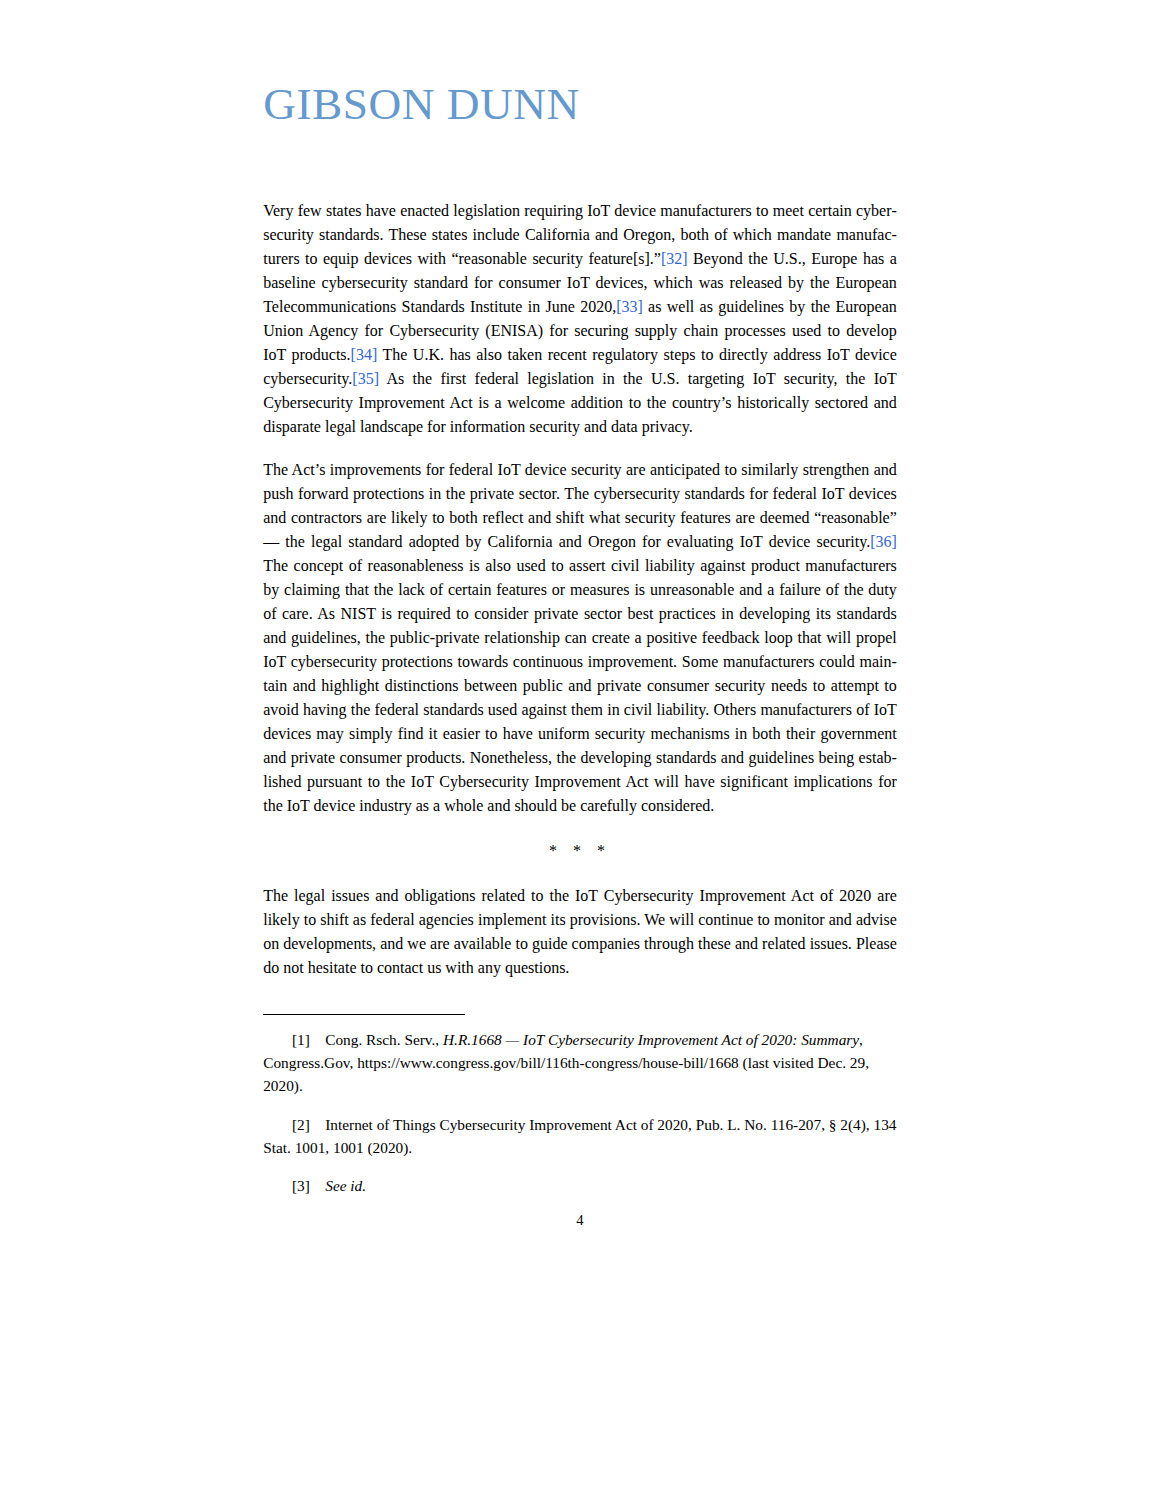GIBSON DUNN
Very few states have enacted legislation requiring IoT device manufacturers to meet certain cybersecurity standards. These states include California and Oregon, both of which mandate manufacturers to equip devices with “reasonable security feature[s].”[32] Beyond the U.S., Europe has a baseline cybersecurity standard for consumer IoT devices, which was released by the European Telecommunications Standards Institute in June 2020,[33] as well as guidelines by the European Union Agency for Cybersecurity (ENISA) for securing supply chain processes used to develop IoT products.[34] The U.K. has also taken recent regulatory steps to directly address IoT device cybersecurity.[35] As the first federal legislation in the U.S. targeting IoT security, the IoT Cybersecurity Improvement Act is a welcome addition to the country’s historically sectored and disparate legal landscape for information security and data privacy.
The Act’s improvements for federal IoT device security are anticipated to similarly strengthen and push forward protections in the private sector. The cybersecurity standards for federal IoT devices and contractors are likely to both reflect and shift what security features are deemed “reasonable” — the legal standard adopted by California and Oregon for evaluating IoT device security.[36] The concept of reasonableness is also used to assert civil liability against product manufacturers by claiming that the lack of certain features or measures is unreasonable and a failure of the duty of care. As NIST is required to consider private sector best practices in developing its standards and guidelines, the public-private relationship can create a positive feedback loop that will propel IoT cybersecurity protections towards continuous improvement. Some manufacturers could maintain and highlight distinctions between public and private consumer security needs to attempt to avoid having the federal standards used against them in civil liability. Others manufacturers of IoT devices may simply find it easier to have uniform security mechanisms in both their government and private consumer products. Nonetheless, the developing standards and guidelines being established pursuant to the IoT Cybersecurity Improvement Act will have significant implications for the IoT device industry as a whole and should be carefully considered.
* * *
The legal issues and obligations related to the IoT Cybersecurity Improvement Act of 2020 are likely to shift as federal agencies implement its provisions. We will continue to monitor and advise on developments, and we are available to guide companies through these and related issues. Please do not hesitate to contact us with any questions.
[1] Cong. Rsch. Serv., H.R.1668 — IoT Cybersecurity Improvement Act of 2020: Summary, Congress.Gov, https://www.congress.gov/bill/116th-congress/house-bill/1668 (last visited Dec. 29, 2020).
[2] Internet of Things Cybersecurity Improvement Act of 2020, Pub. L. No. 116-207, § 2(4), 134 Stat. 1001, 1001 (2020).
[3] See id.
4